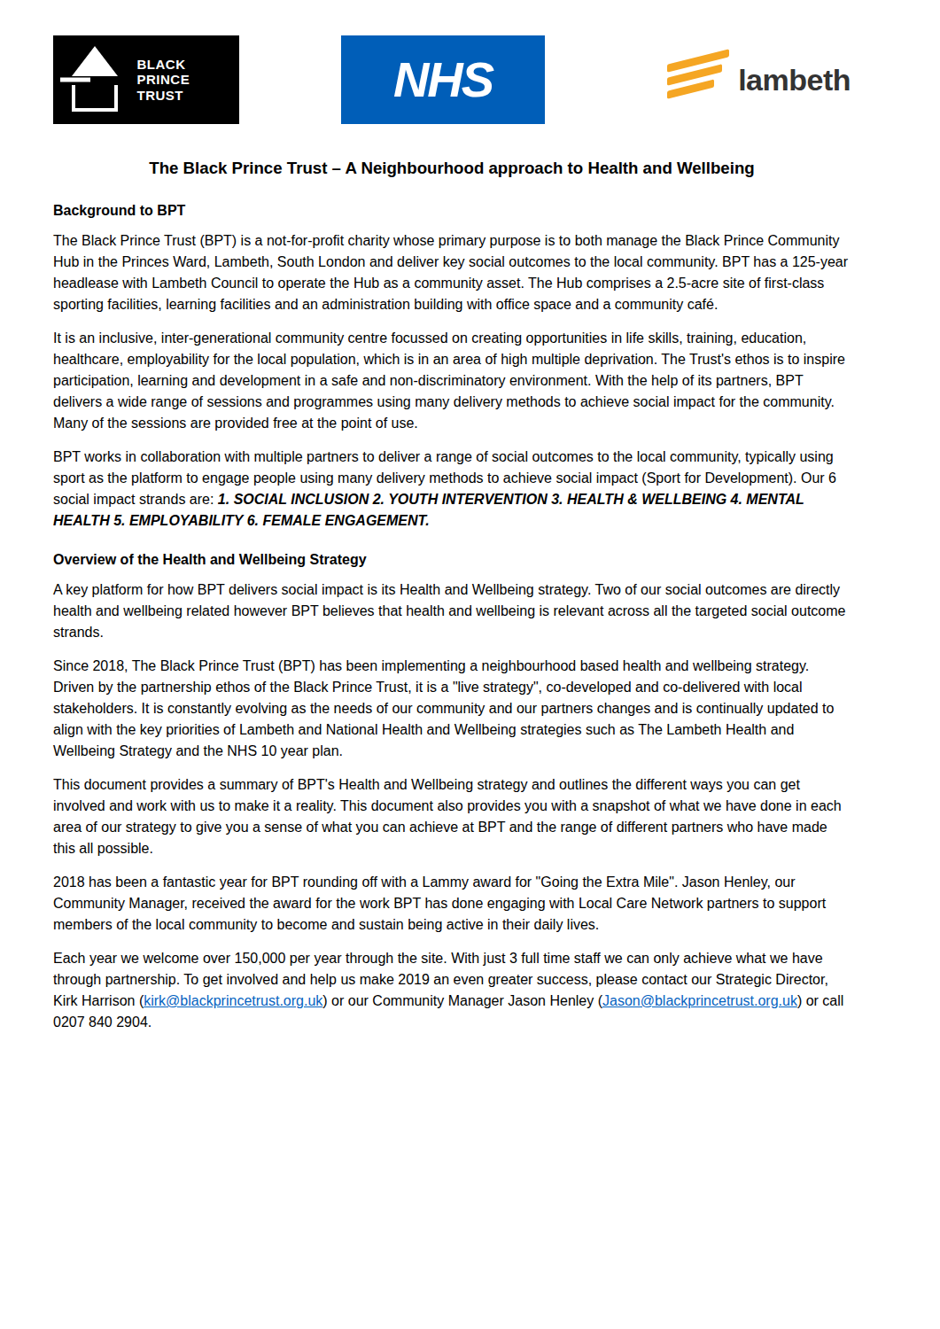BLACK
PRINCE
TRUST
NHS
lambeth
The Black Prince Trust – A Neighbourhood approach to Health and Wellbeing
Background to BPT
The Black Prince Trust (BPT) is a not-for-profit charity whose primary purpose is to both manage the Black Prince Community Hub in the Princes Ward, Lambeth, South London and deliver key social outcomes to the local community. BPT has a 125-year headlease with Lambeth Council to operate the Hub as a community asset. The Hub comprises a 2.5-acre site of first-class sporting facilities, learning facilities and an administration building with office space and a community café.
It is an inclusive, inter-generational community centre focussed on creating opportunities in life skills, training, education, healthcare, employability for the local population, which is in an area of high multiple deprivation. The Trust's ethos is to inspire participation, learning and development in a safe and non-discriminatory environment. With the help of its partners, BPT delivers a wide range of sessions and programmes using many delivery methods to achieve social impact for the community. Many of the sessions are provided free at the point of use.
BPT works in collaboration with multiple partners to deliver a range of social outcomes to the local community, typically using sport as the platform to engage people using many delivery methods to achieve social impact (Sport for Development). Our 6 social impact strands are: 1. SOCIAL INCLUSION 2. YOUTH INTERVENTION 3. HEALTH & WELLBEING 4. MENTAL HEALTH 5. EMPLOYABILITY 6. FEMALE ENGAGEMENT.
Overview of the Health and Wellbeing Strategy
A key platform for how BPT delivers social impact is its Health and Wellbeing strategy. Two of our social outcomes are directly health and wellbeing related however BPT believes that health and wellbeing is relevant across all the targeted social outcome strands.
Since 2018, The Black Prince Trust (BPT) has been implementing a neighbourhood based health and wellbeing strategy. Driven by the partnership ethos of the Black Prince Trust, it is a "live strategy", co-developed and co-delivered with local stakeholders. It is constantly evolving as the needs of our community and our partners changes and is continually updated to align with the key priorities of Lambeth and National Health and Wellbeing strategies such as The Lambeth Health and Wellbeing Strategy and the NHS 10 year plan.
This document provides a summary of BPT's Health and Wellbeing strategy and outlines the different ways you can get involved and work with us to make it a reality. This document also provides you with a snapshot of what we have done in each area of our strategy to give you a sense of what you can achieve at BPT and the range of different partners who have made this all possible.
2018 has been a fantastic year for BPT rounding off with a Lammy award for "Going the Extra Mile". Jason Henley, our Community Manager, received the award for the work BPT has done engaging with Local Care Network partners to support members of the local community to become and sustain being active in their daily lives.
Each year we welcome over 150,000 per year through the site. With just 3 full time staff we can only achieve what we have through partnership. To get involved and help us make 2019 an even greater success, please contact our Strategic Director, Kirk Harrison (kirk@blackprincetrust.org.uk) or our Community Manager Jason Henley (Jason@blackprincetrust.org.uk) or call 0207 840 2904.